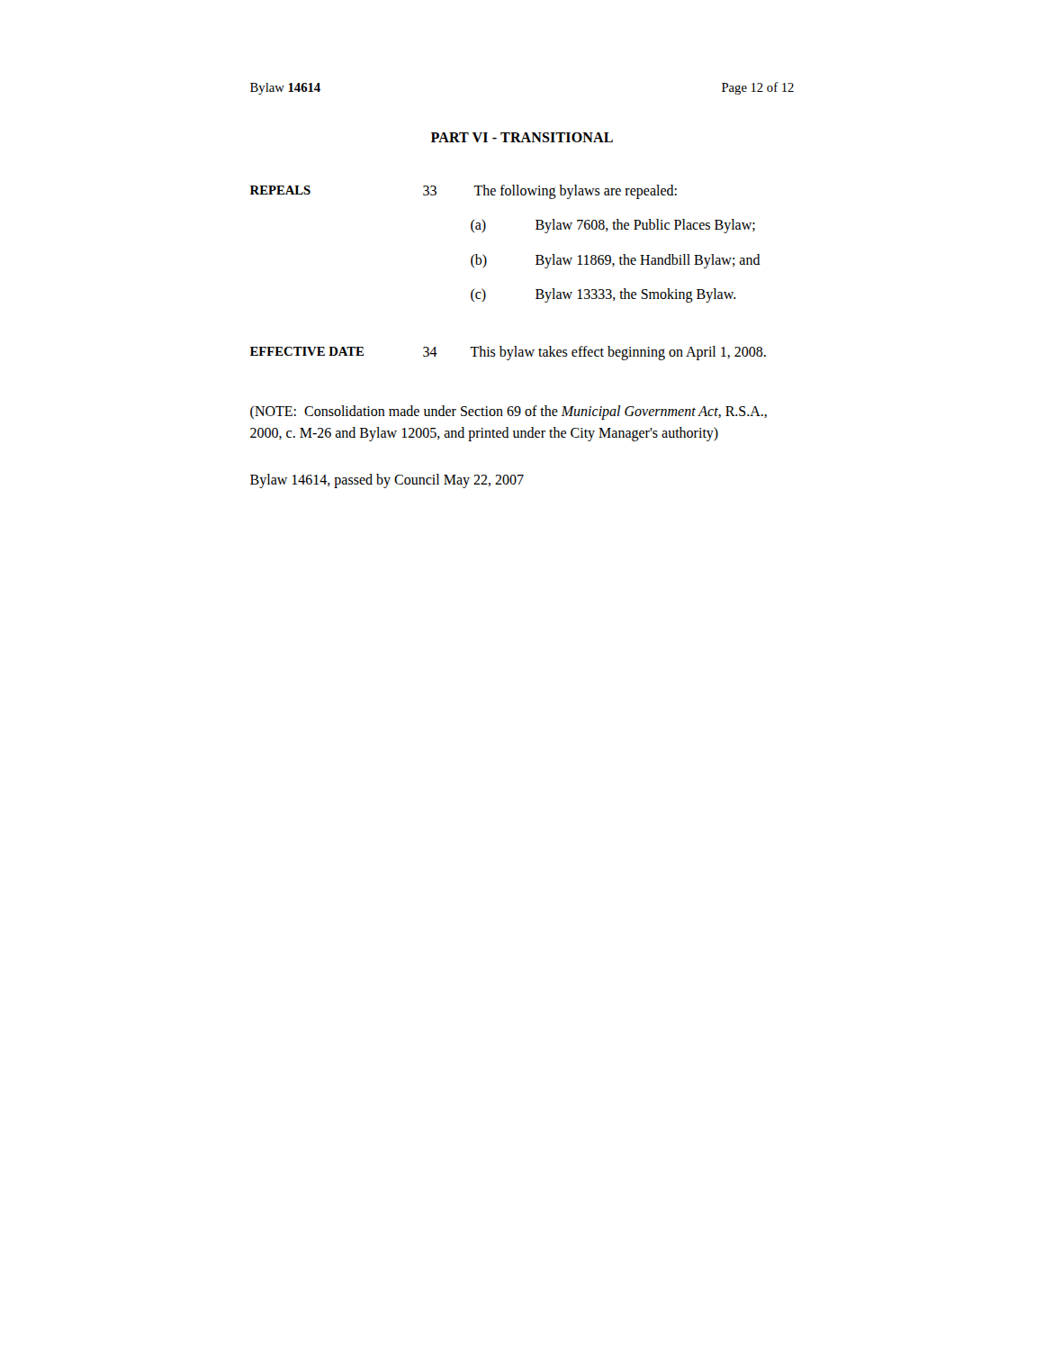Bylaw 14614
Page 12 of 12
PART VI - TRANSITIONAL
| REPEALS | 33 | The following bylaws are repealed: |
| | / (a) / Bylaw 7608, the Public Places Bylaw; / / (b) / Bylaw 11869, the Handbill Bylaw; and / / (c) / Bylaw 13333, the Smoking Bylaw. / |
| EFFECTIVE DATE | 34 | This bylaw takes effect beginning on April 1, 2008. |
(NOTE: Consolidation made under Section 69 of the Municipal Government Act, R.S.A., 2000, c. M-26 and Bylaw 12005, and printed under the City Manager's authority)
Bylaw 14614, passed by Council May 22, 2007